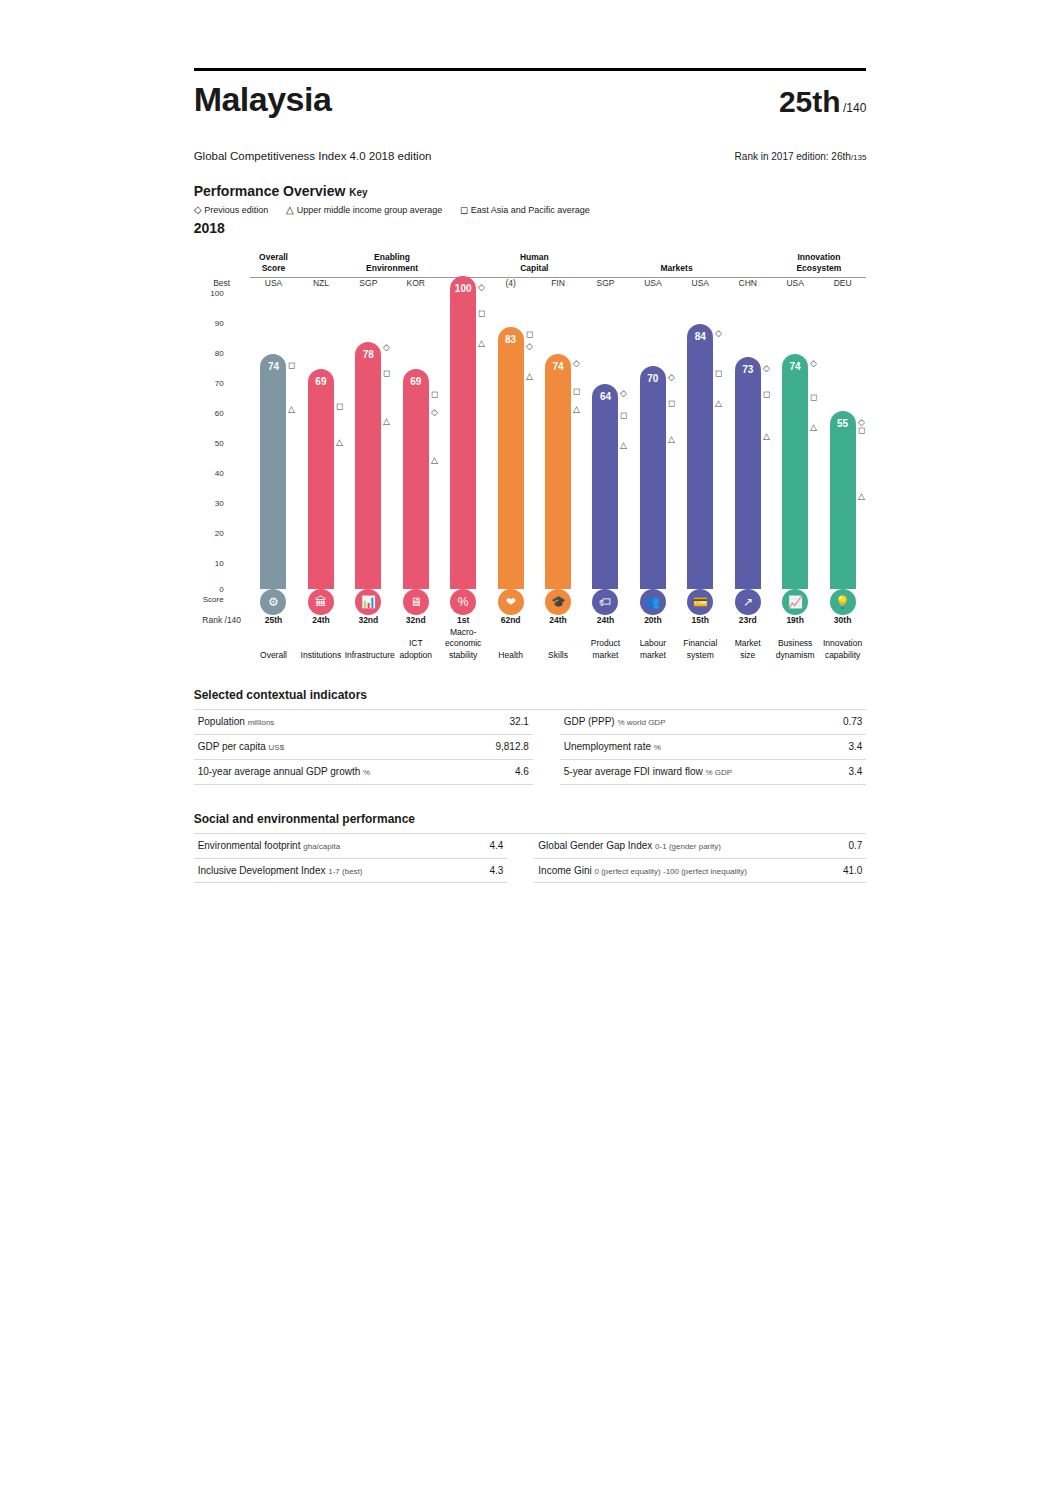Malaysia
25th /140
Global Competitiveness Index 4.0 2018 edition
Rank in 2017 edition: 26th/135
Performance Overview Key
◇ Previous edition △ Upper middle income group average ◻ East Asia and Pacific average
2018
| | Overall Score | Enabling Environment | Human Capital | Markets | Innovation Ecosystem |
| Best | USA | NZL | SGP | KOR | (31) | (4) | FIN | SGP | USA | USA | CHN | USA | DEU |
| 100 90 80 70 60 50 40 30 20 10 0 Score | 74 ◻ △ | 69 ◻ △ | 78 ◇ ◻ △ | 69 ◻ ◇ △ | 100 ◇ ◻ △ | 83 ◻ ◇ △ | 74 ◇ ◻ △ | 64 ◇ ◻ △ | 70 ◇ ◻ △ | 84 ◇ ◻ △ | 73 ◇ ◻ △ | 74 ◇ ◻ △ | 55 ◇ ◻ △ |
| | ⚙ | 🏛 | 📊 | 🖥 | % | ❤ | 🎓 | 🏷 | 👥 | 💳 | ↗ | 📈 | 💡 |
| Rank /140 | 25th | 24th | 32nd | 32nd | 1st | 62nd | 24th | 24th | 20th | 15th | 23rd | 19th | 30th |
| | Overall | Institutions | Infrastructure | ICT adoption | Macro- economic stability | Health | Skills | Product market | Labour market | Financial system | Market size | Business dynamism | Innovation capability |
Selected contextual indicators
| Population millions | 32.1 | | GDP (PPP) % world GDP | 0.73 |
| GDP per capita US$ | 9,812.8 | | Unemployment rate % | 3.4 |
| 10-year average annual GDP growth % | 4.6 | | 5-year average FDI inward flow % GDP | 3.4 |
Social and environmental performance
| Environmental footprint gha/capita | 4.4 | | Global Gender Gap Index 0-1 (gender parity) | 0.7 |
| Inclusive Development Index 1-7 (best) | 4.3 | | Income Gini 0 (perfect equality) -100 (perfect inequality) | 41.0 |